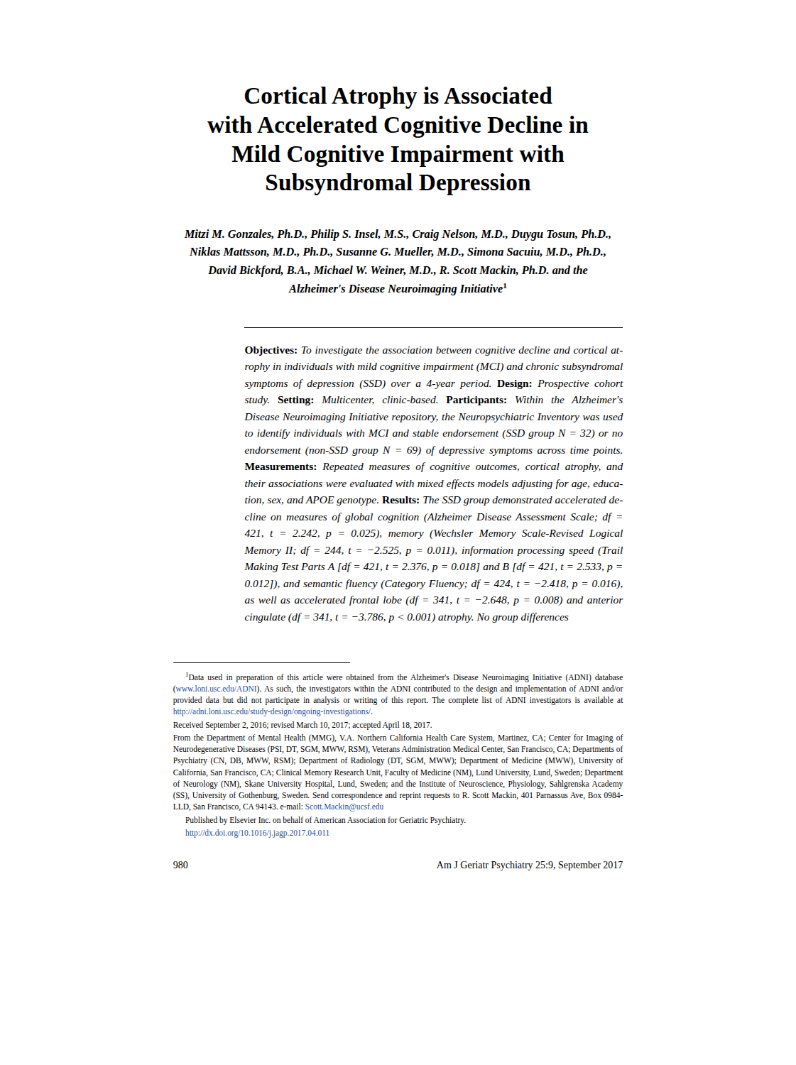Cortical Atrophy is Associated
with Accelerated Cognitive Decline in
Mild Cognitive Impairment with
Subsyndromal Depression
Mitzi M. Gonzales, Ph.D., Philip S. Insel, M.S., Craig Nelson, M.D., Duygu Tosun, Ph.D.,
Niklas Mattsson, M.D., Ph.D., Susanne G. Mueller, M.D., Simona Sacuiu, M.D., Ph.D.,
David Bickford, B.A., Michael W. Weiner, M.D., R. Scott Mackin, Ph.D. and the
Alzheimer's Disease Neuroimaging Initiative1
Objectives: To investigate the association between cognitive decline and cortical atrophy in individuals with mild cognitive impairment (MCI) and chronic subsyndromal symptoms of depression (SSD) over a 4-year period. Design: Prospective cohort study. Setting: Multicenter, clinic-based. Participants: Within the Alzheimer's Disease Neuroimaging Initiative repository, the Neuropsychiatric Inventory was used to identify individuals with MCI and stable endorsement (SSD group N = 32) or no endorsement (non-SSD group N = 69) of depressive symptoms across time points. Measurements: Repeated measures of cognitive outcomes, cortical atrophy, and their associations were evaluated with mixed effects models adjusting for age, education, sex, and APOE genotype. Results: The SSD group demonstrated accelerated decline on measures of global cognition (Alzheimer Disease Assessment Scale; df = 421, t = 2.242, p = 0.025), memory (Wechsler Memory Scale-Revised Logical Memory II; df = 244, t = −2.525, p = 0.011), information processing speed (Trail Making Test Parts A [df = 421, t = 2.376, p = 0.018] and B [df = 421, t = 2.533, p = 0.012]), and semantic fluency (Category Fluency; df = 424, t = −2.418, p = 0.016), as well as accelerated frontal lobe (df = 341, t = −2.648, p = 0.008) and anterior cingulate (df = 341, t = −3.786, p < 0.001) atrophy. No group differences
1Data used in preparation of this article were obtained from the Alzheimer's Disease Neuroimaging Initiative (ADNI) database (www.loni.usc.edu/ADNI). As such, the investigators within the ADNI contributed to the design and implementation of ADNI and/or provided data but did not participate in analysis or writing of this report. The complete list of ADNI investigators is available at http://adni.loni.usc.edu/study-design/ongoing-investigations/.
Received September 2, 2016; revised March 10, 2017; accepted April 18, 2017.
From the Department of Mental Health (MMG), V.A. Northern California Health Care System, Martinez, CA; Center for Imaging of Neurodegenerative Diseases (PSI, DT, SGM, MWW, RSM), Veterans Administration Medical Center, San Francisco, CA; Departments of Psychiatry (CN, DB, MWW, RSM); Department of Radiology (DT, SGM, MWW); Department of Medicine (MWW), University of California, San Francisco, CA; Clinical Memory Research Unit, Faculty of Medicine (NM), Lund University, Lund, Sweden; Department of Neurology (NM), Skane University Hospital, Lund, Sweden; and the Institute of Neuroscience, Physiology, Sahlgrenska Academy (SS), University of Gothenburg, Sweden. Send correspondence and reprint requests to R. Scott Mackin, 401 Parnassus Ave, Box 0984-LLD, San Francisco, CA 94143. e-mail: Scott.Mackin@ucsf.edu
Published by Elsevier Inc. on behalf of American Association for Geriatric Psychiatry.
http://dx.doi.org/10.1016/j.jagp.2017.04.011
980 Am J Geriatr Psychiatry 25:9, September 2017